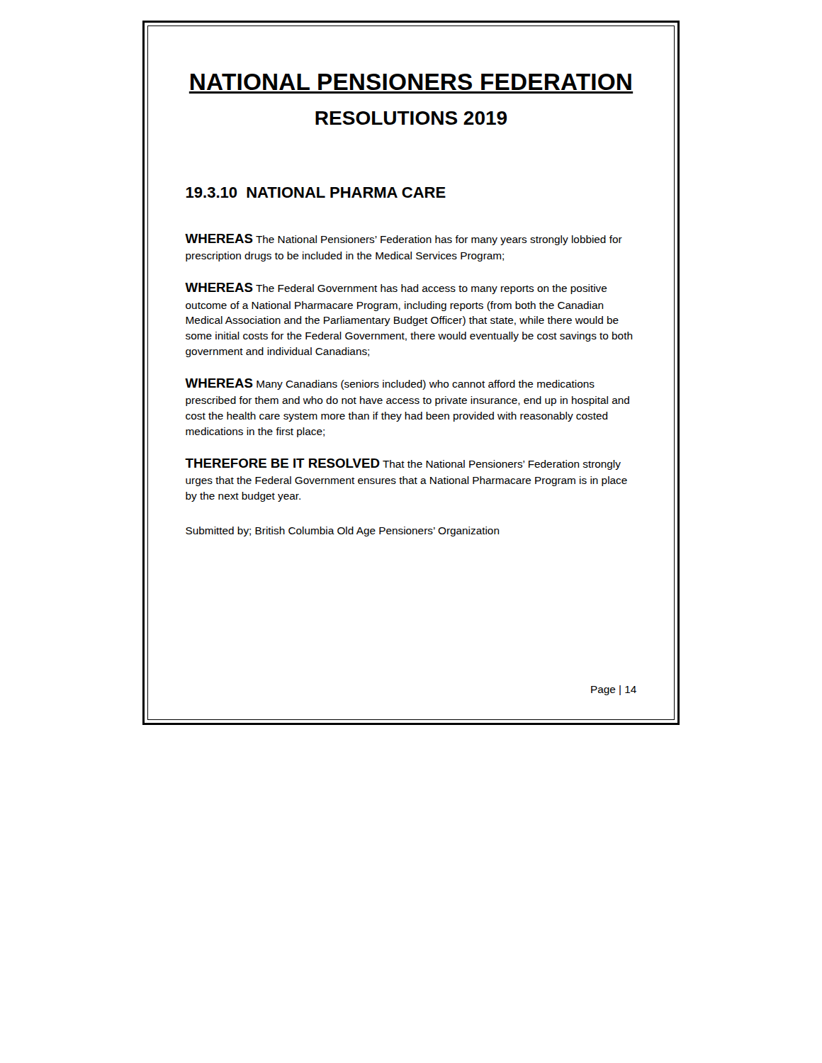NATIONAL PENSIONERS FEDERATION
RESOLUTIONS 2019
19.3.10 NATIONAL PHARMA CARE
WHEREAS The National Pensioners’ Federation has for many years strongly lobbied for prescription drugs to be included in the Medical Services Program;
WHEREAS The Federal Government has had access to many reports on the positive outcome of a National Pharmacare Program, including reports (from both the Canadian Medical Association and the Parliamentary Budget Officer) that state, while there would be some initial costs for the Federal Government, there would eventually be cost savings to both government and individual Canadians;
WHEREAS Many Canadians (seniors included) who cannot afford the medications prescribed for them and who do not have access to private insurance, end up in hospital and cost the health care system more than if they had been provided with reasonably costed medications in the first place;
THEREFORE BE IT RESOLVED That the National Pensioners’ Federation strongly urges that the Federal Government ensures that a National Pharmacare Program is in place by the next budget year.
Submitted by; British Columbia Old Age Pensioners’ Organization
Page | 14